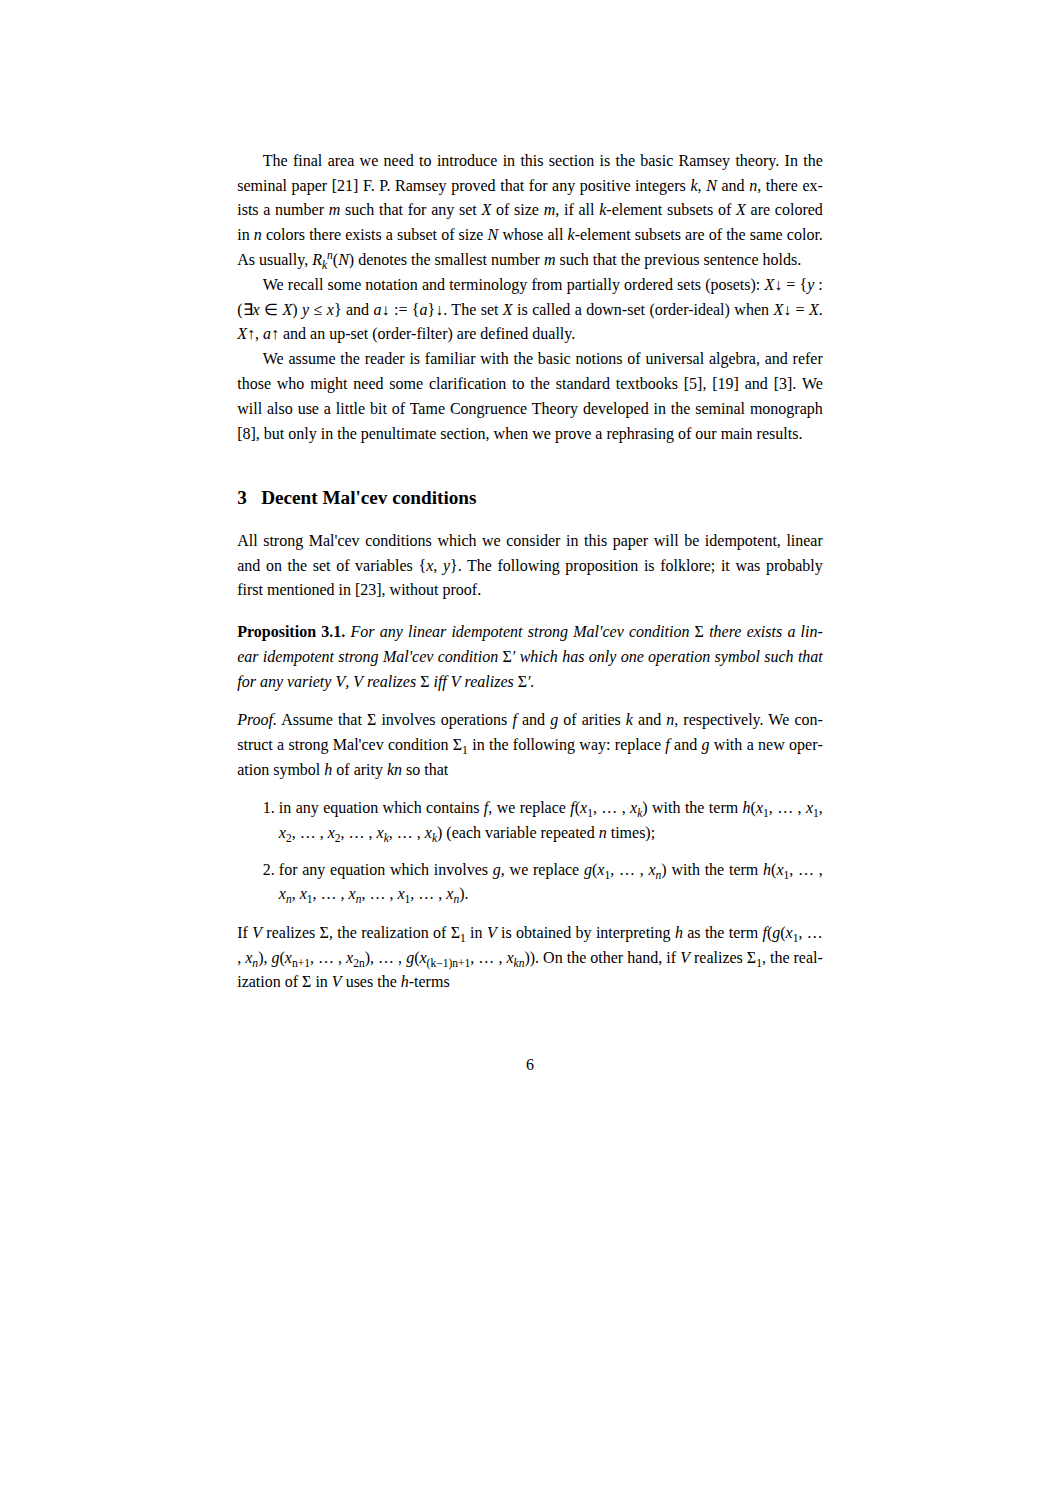The final area we need to introduce in this section is the basic Ramsey theory. In the seminal paper [21] F. P. Ramsey proved that for any positive integers k, N and n, there exists a number m such that for any set X of size m, if all k-element subsets of X are colored in n colors there exists a subset of size N whose all k-element subsets are of the same color. As usually, Rkn(N) denotes the smallest number m such that the previous sentence holds.
We recall some notation and terminology from partially ordered sets (posets): X↓ = {y : (∃x ∈ X) y ≤ x} and a↓ := {a}↓. The set X is called a down-set (order-ideal) when X↓ = X. X↑, a↑ and an up-set (order-filter) are defined dually.
We assume the reader is familiar with the basic notions of universal algebra, and refer those who might need some clarification to the standard textbooks [5], [19] and [3]. We will also use a little bit of Tame Congruence Theory developed in the seminal monograph [8], but only in the penultimate section, when we prove a rephrasing of our main results.
3 Decent Mal'cev conditions
All strong Mal'cev conditions which we consider in this paper will be idempotent, linear and on the set of variables {x, y}. The following proposition is folklore; it was probably first mentioned in [23], without proof.
Proposition 3.1. For any linear idempotent strong Mal'cev condition Σ there exists a linear idempotent strong Mal'cev condition Σ′ which has only one operation symbol such that for any variety V, V realizes Σ iff V realizes Σ′.
Proof. Assume that Σ involves operations f and g of arities k and n, respectively. We construct a strong Mal'cev condition Σ1 in the following way: replace f and g with a new operation symbol h of arity kn so that
in any equation which contains f, we replace f(x1, … , xk) with the term h(x1, … , x1, x2, … , x2, … , xk, … , xk) (each variable repeated n times);
for any equation which involves g, we replace g(x1, … , xn) with the term h(x1, … , xn, x1, … , xn, … , x1, … , xn).
If V realizes Σ, the realization of Σ1 in V is obtained by interpreting h as the term f(g(x1, … , xn), g(xn+1, … , x2n), … , g(x(k−1)n+1, … , xkn)). On the other hand, if V realizes Σ1, the realization of Σ in V uses the h-terms
6